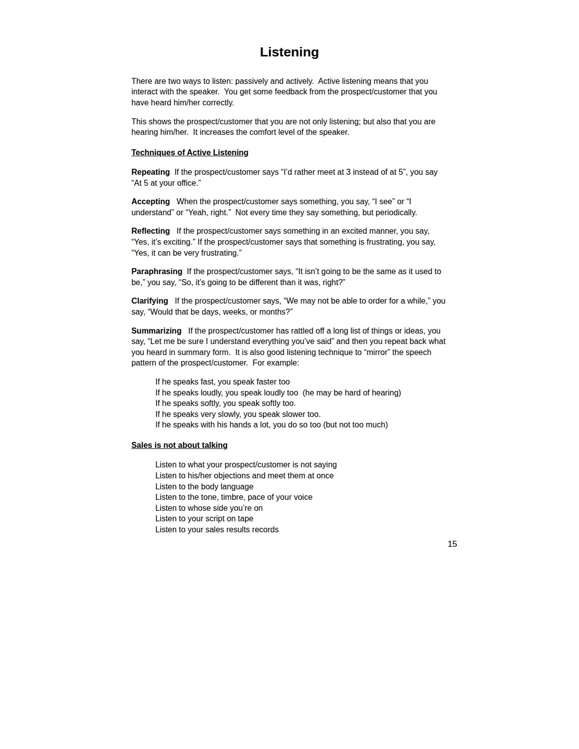Listening
There are two ways to listen: passively and actively. Active listening means that you interact with the speaker. You get some feedback from the prospect/customer that you have heard him/her correctly.
This shows the prospect/customer that you are not only listening; but also that you are hearing him/her. It increases the comfort level of the speaker.
Techniques of Active Listening
Repeating If the prospect/customer says “I’d rather meet at 3 instead of at 5”, you say “At 5 at your office.”
Accepting When the prospect/customer says something, you say, “I see” or “I understand” or “Yeah, right.” Not every time they say something, but periodically.
Reflecting If the prospect/customer says something in an excited manner, you say, “Yes, it’s exciting.” If the prospect/customer says that something is frustrating, you say, “Yes, it can be very frustrating.”
Paraphrasing If the prospect/customer says, “It isn’t going to be the same as it used to be,” you say, “So, it’s going to be different than it was, right?”
Clarifying If the prospect/customer says, “We may not be able to order for a while,” you say, “Would that be days, weeks, or months?”
Summarizing If the prospect/customer has rattled off a long list of things or ideas, you say, “Let me be sure I understand everything you’ve said” and then you repeat back what you heard in summary form. It is also good listening technique to “mirror” the speech pattern of the prospect/customer. For example:
If he speaks fast, you speak faster too
If he speaks loudly, you speak loudly too (he may be hard of hearing)
If he speaks softly, you speak softly too.
If he speaks very slowly, you speak slower too.
If he speaks with his hands a lot, you do so too (but not too much)
Sales is not about talking
Listen to what your prospect/customer is not saying
Listen to his/her objections and meet them at once
Listen to the body language
Listen to the tone, timbre, pace of your voice
Listen to whose side you’re on
Listen to your script on tape
Listen to your sales results records
15